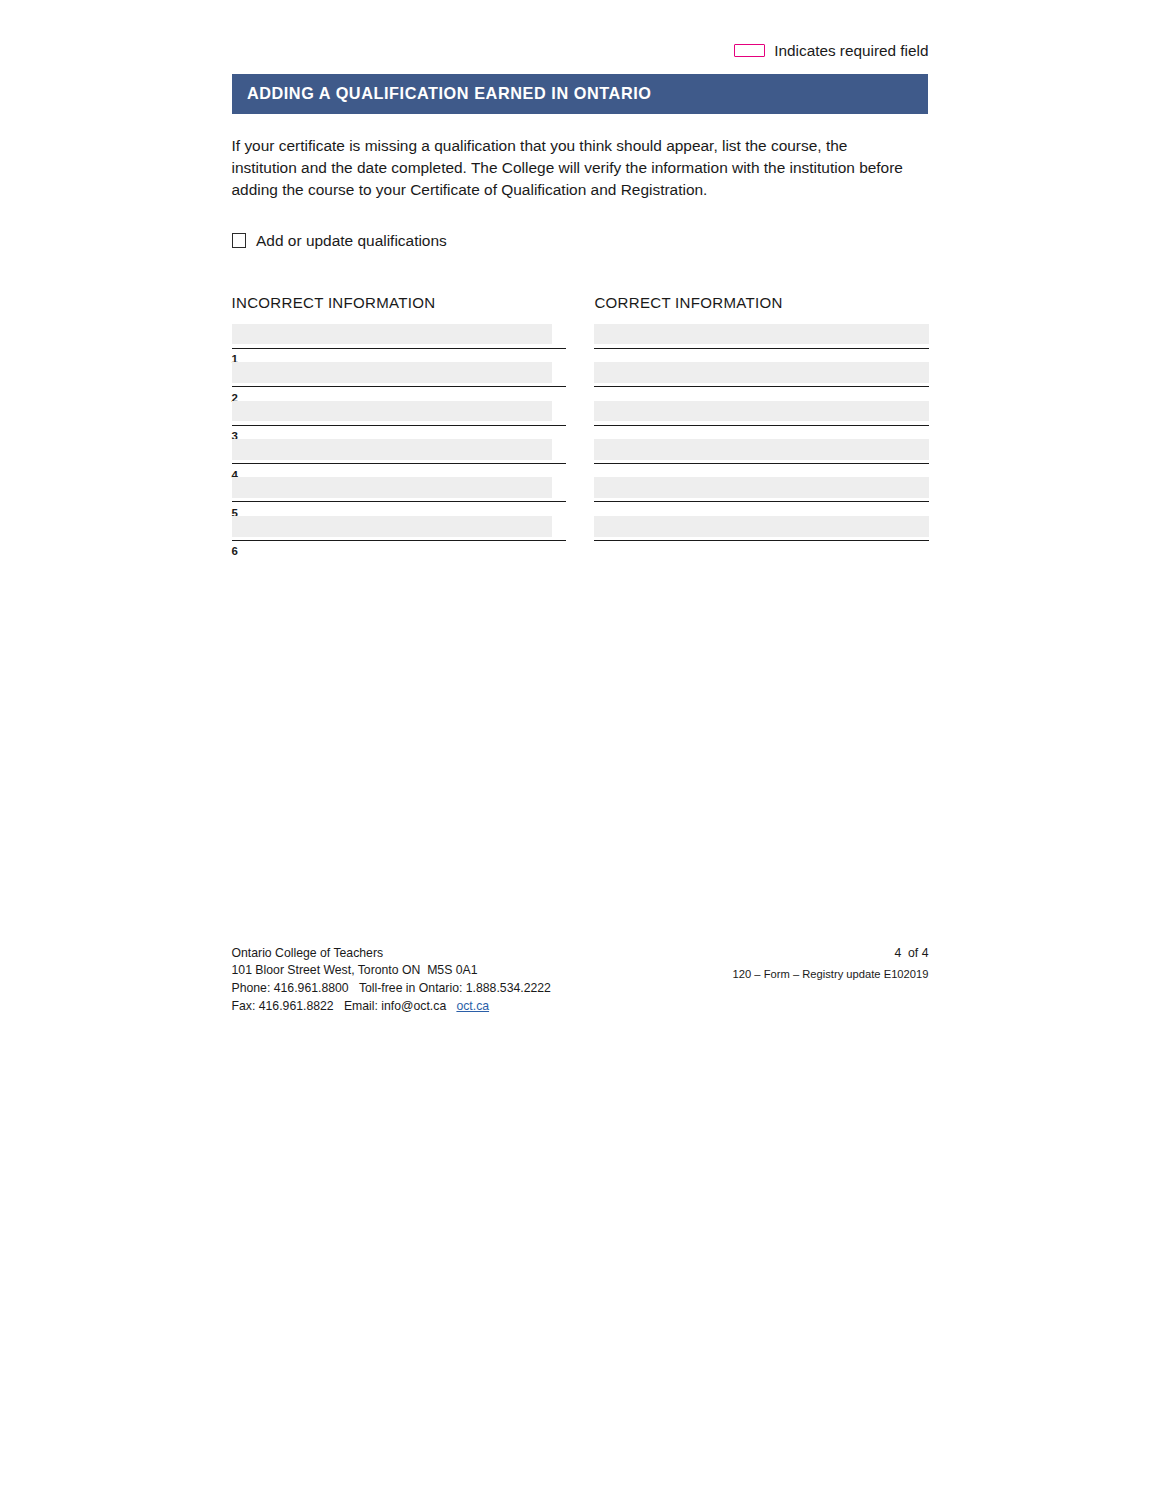Indicates required field
Adding a Qualification Earned in Ontario
If your certificate is missing a qualification that you think should appear, list the course, the institution and the date completed. The College will verify the information with the institution before adding the course to your Certificate of Qualification and Registration.
Add or update qualifications
Incorrect information
1
2
3
4
5
6
Correct information
Ontario College of Teachers
101 Bloor Street West, Toronto ON M5S 0A1
Phone: 416.961.8800 Toll-free in Ontario: 1.888.534.2222
Fax: 416.961.8822 Email: info@oct.ca oct.ca
4 of 4
120 – Form – Registry update E102019